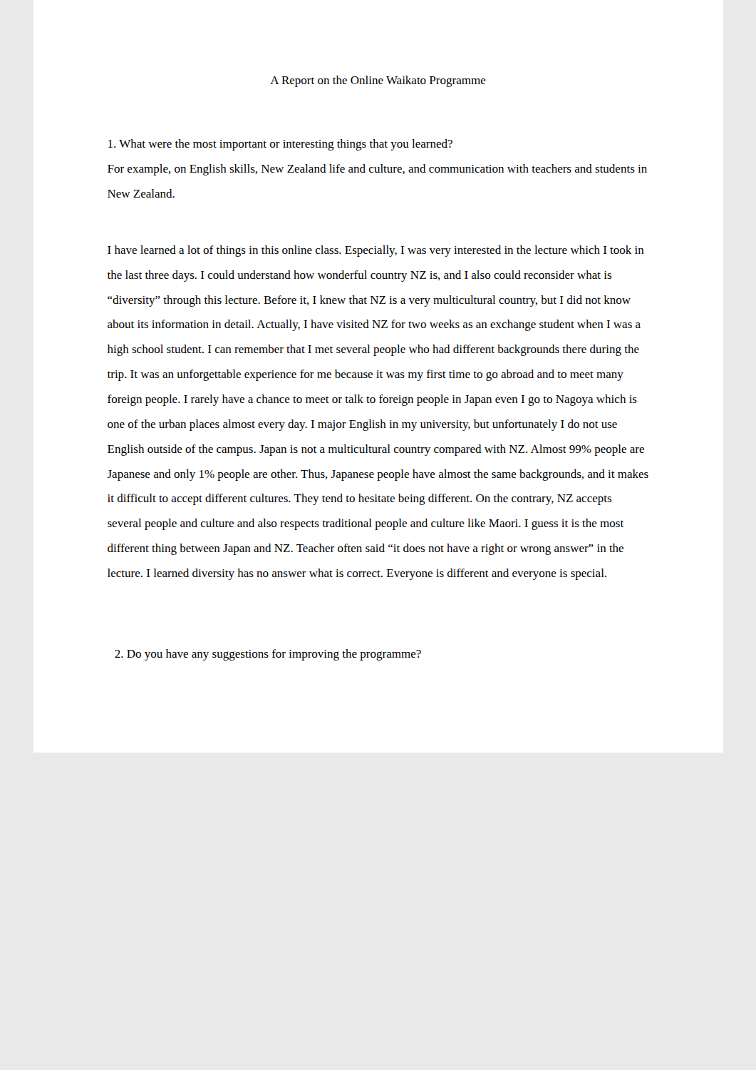A Report on the Online Waikato Programme
1. What were the most important or interesting things that you learned?
For example, on English skills, New Zealand life and culture, and communication with teachers and students in New Zealand.
I have learned a lot of things in this online class. Especially, I was very interested in the lecture which I took in the last three days. I could understand how wonderful country NZ is, and I also could reconsider what is “diversity” through this lecture. Before it, I knew that NZ is a very multicultural country, but I did not know about its information in detail. Actually, I have visited NZ for two weeks as an exchange student when I was a high school student. I can remember that I met several people who had different backgrounds there during the trip. It was an unforgettable experience for me because it was my first time to go abroad and to meet many foreign people. I rarely have a chance to meet or talk to foreign people in Japan even I go to Nagoya which is one of the urban places almost every day. I major English in my university, but unfortunately I do not use English outside of the campus. Japan is not a multicultural country compared with NZ. Almost 99% people are Japanese and only 1% people are other. Thus, Japanese people have almost the same backgrounds, and it makes it difficult to accept different cultures. They tend to hesitate being different. On the contrary, NZ accepts several people and culture and also respects traditional people and culture like Maori. I guess it is the most different thing between Japan and NZ. Teacher often said “it does not have a right or wrong answer” in the lecture. I learned diversity has no answer what is correct. Everyone is different and everyone is special.
2. Do you have any suggestions for improving the programme?